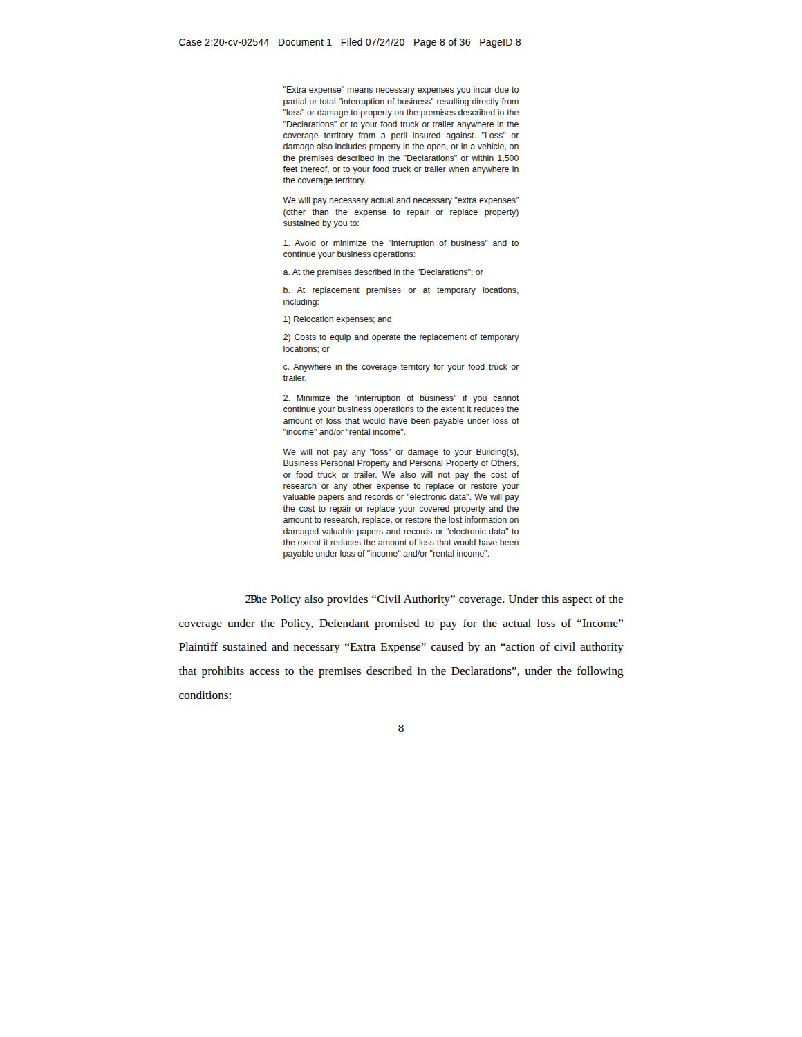Case 2:20-cv-02544 Document 1 Filed 07/24/20 Page 8 of 36 PageID 8
"Extra expense" means necessary expenses you incur due to partial or total "interruption of business" resulting directly from "loss" or damage to property on the premises described in the "Declarations" or to your food truck or trailer anywhere in the coverage territory from a peril insured against. "Loss" or damage also includes property in the open, or in a vehicle, on the premises described in the "Declarations" or within 1,500 feet thereof, or to your food truck or trailer when anywhere in the coverage territory.
We will pay necessary actual and necessary "extra expenses" (other than the expense to repair or replace property) sustained by you to:
1. Avoid or minimize the "interruption of business" and to continue your business operations:
a. At the premises described in the "Declarations"; or
b. At replacement premises or at temporary locations, including:
1) Relocation expenses; and
2) Costs to equip and operate the replacement of temporary locations; or
c. Anywhere in the coverage territory for your food truck or trailer.
2. Minimize the "interruption of business" if you cannot continue your business operations to the extent it reduces the amount of loss that would have been payable under loss of "income" and/or "rental income".
We will not pay any "loss" or damage to your Building(s), Business Personal Property and Personal Property of Others, or food truck or trailer. We also will not pay the cost of research or any other expense to replace or restore your valuable papers and records or "electronic data". We will pay the cost to repair or replace your covered property and the amount to research, replace, or restore the lost information on damaged valuable papers and records or "electronic data" to the extent it reduces the amount of loss that would have been payable under loss of "income" and/or "rental income".
29. The Policy also provides “Civil Authority” coverage. Under this aspect of the coverage under the Policy, Defendant promised to pay for the actual loss of “Income” Plaintiff sustained and necessary “Extra Expense” caused by an “action of civil authority that prohibits access to the premises described in the Declarations”, under the following conditions:
8